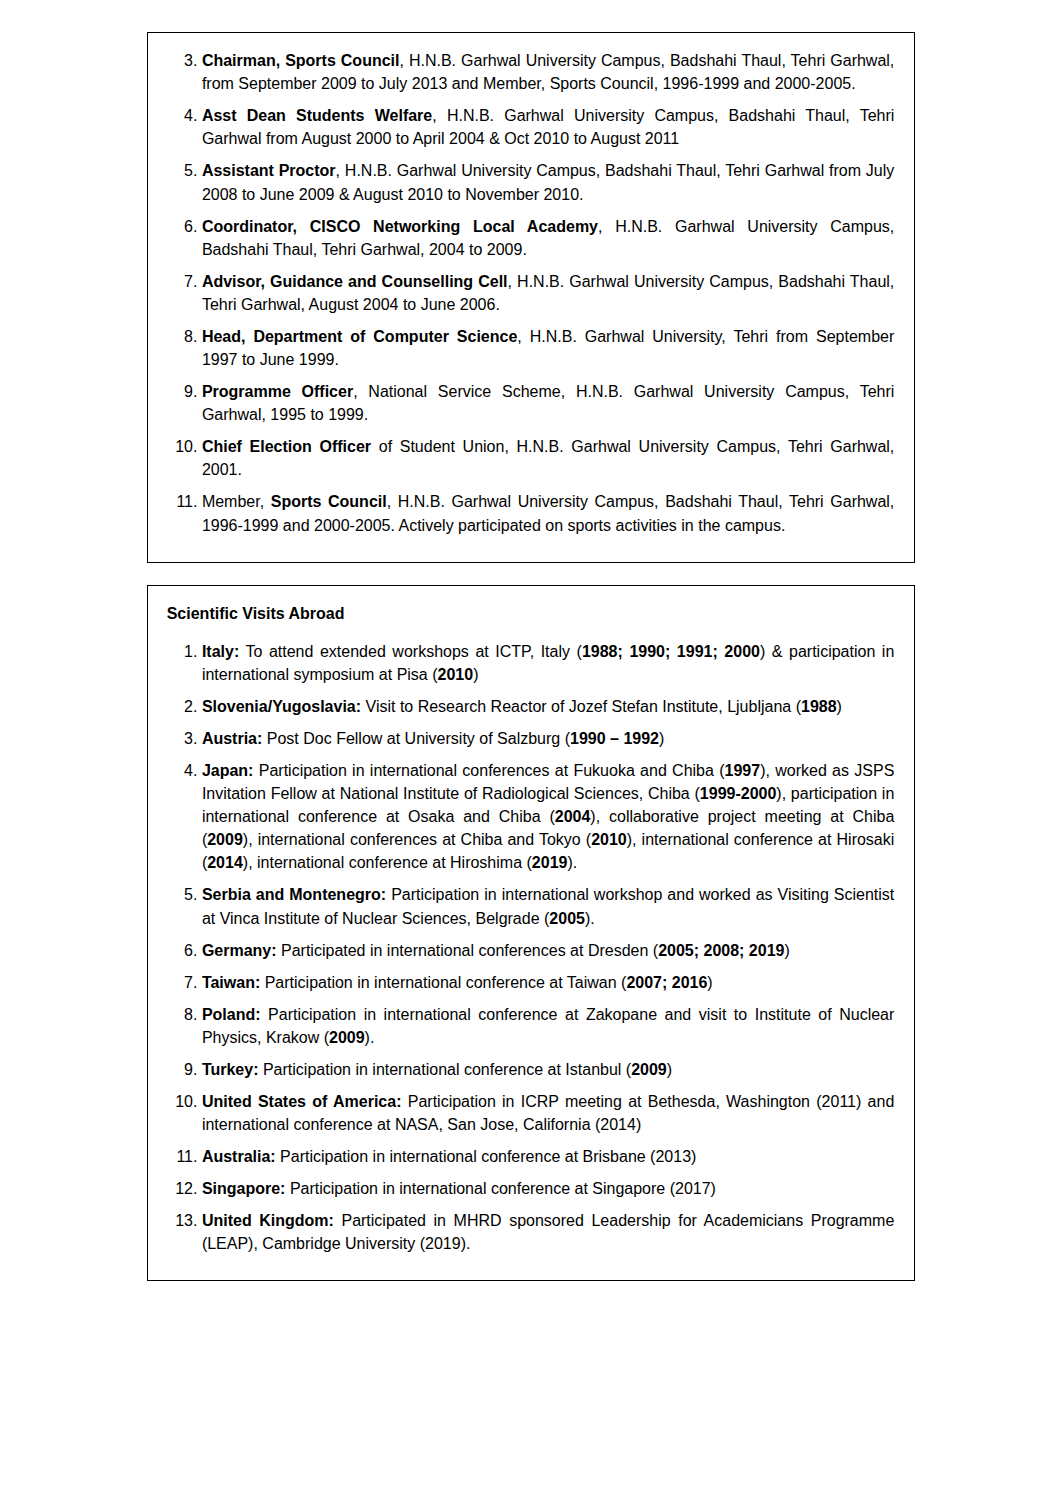Chairman, Sports Council, H.N.B. Garhwal University Campus, Badshahi Thaul, Tehri Garhwal, from September 2009 to July 2013 and Member, Sports Council, 1996-1999 and 2000-2005.
Asst Dean Students Welfare, H.N.B. Garhwal University Campus, Badshahi Thaul, Tehri Garhwal from August 2000 to April 2004 & Oct 2010 to August 2011
Assistant Proctor, H.N.B. Garhwal University Campus, Badshahi Thaul, Tehri Garhwal from July 2008 to June 2009 & August 2010 to November 2010.
Coordinator, CISCO Networking Local Academy, H.N.B. Garhwal University Campus, Badshahi Thaul, Tehri Garhwal, 2004 to 2009.
Advisor, Guidance and Counselling Cell, H.N.B. Garhwal University Campus, Badshahi Thaul, Tehri Garhwal, August 2004 to June 2006.
Head, Department of Computer Science, H.N.B. Garhwal University, Tehri from September 1997 to June 1999.
Programme Officer, National Service Scheme, H.N.B. Garhwal University Campus, Tehri Garhwal, 1995 to 1999.
Chief Election Officer of Student Union, H.N.B. Garhwal University Campus, Tehri Garhwal, 2001.
Member, Sports Council, H.N.B. Garhwal University Campus, Badshahi Thaul, Tehri Garhwal, 1996-1999 and 2000-2005. Actively participated on sports activities in the campus.
Scientific Visits Abroad
Italy: To attend extended workshops at ICTP, Italy (1988; 1990; 1991; 2000) & participation in international symposium at Pisa (2010)
Slovenia/Yugoslavia: Visit to Research Reactor of Jozef Stefan Institute, Ljubljana (1988)
Austria: Post Doc Fellow at University of Salzburg (1990 – 1992)
Japan: Participation in international conferences at Fukuoka and Chiba (1997), worked as JSPS Invitation Fellow at National Institute of Radiological Sciences, Chiba (1999-2000), participation in international conference at Osaka and Chiba (2004), collaborative project meeting at Chiba (2009), international conferences at Chiba and Tokyo (2010), international conference at Hirosaki (2014), international conference at Hiroshima (2019).
Serbia and Montenegro: Participation in international workshop and worked as Visiting Scientist at Vinca Institute of Nuclear Sciences, Belgrade (2005).
Germany: Participated in international conferences at Dresden (2005; 2008; 2019)
Taiwan: Participation in international conference at Taiwan (2007; 2016)
Poland: Participation in international conference at Zakopane and visit to Institute of Nuclear Physics, Krakow (2009).
Turkey: Participation in international conference at Istanbul (2009)
United States of America: Participation in ICRP meeting at Bethesda, Washington (2011) and international conference at NASA, San Jose, California (2014)
Australia: Participation in international conference at Brisbane (2013)
Singapore: Participation in international conference at Singapore (2017)
United Kingdom: Participated in MHRD sponsored Leadership for Academicians Programme (LEAP), Cambridge University (2019).